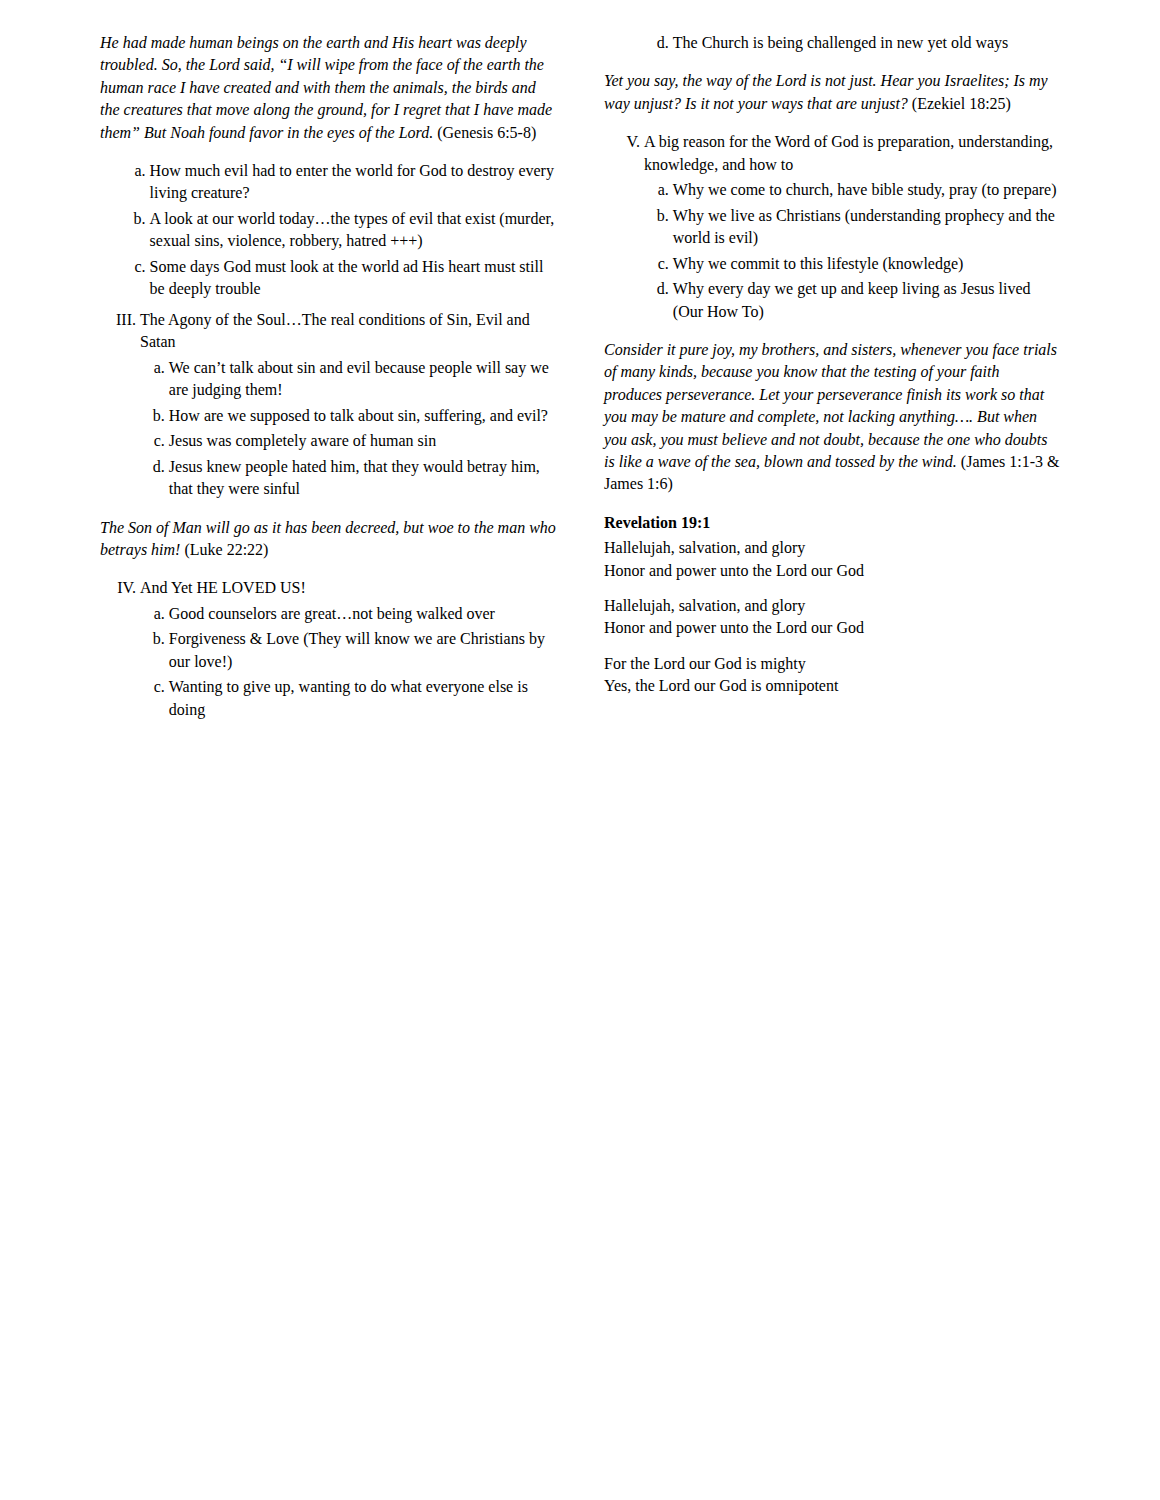He had made human beings on the earth and His heart was deeply troubled. So, the Lord said, “I will wipe from the face of the earth the human race I have created and with them the animals, the birds and the creatures that move along the ground, for I regret that I have made them” But Noah found favor in the eyes of the Lord. (Genesis 6:5-8)
How much evil had to enter the world for God to destroy every living creature?
A look at our world today…the types of evil that exist (murder, sexual sins, violence, robbery, hatred +++)
Some days God must look at the world ad His heart must still be deeply trouble
The Agony of the Soul…The real conditions of Sin, Evil and Satan
We can’t talk about sin and evil because people will say we are judging them!
How are we supposed to talk about sin, suffering, and evil?
Jesus was completely aware of human sin
Jesus knew people hated him, that they would betray him, that they were sinful
The Son of Man will go as it has been decreed, but woe to the man who betrays him! (Luke 22:22)
And Yet HE LOVED US!
Good counselors are great…not being walked over
Forgiveness & Love (They will know we are Christians by our love!)
Wanting to give up, wanting to do what everyone else is doing
The Church is being challenged in new yet old ways
Yet you say, the way of the Lord is not just. Hear you Israelites; Is my way unjust? Is it not your ways that are unjust? (Ezekiel 18:25)
A big reason for the Word of God is preparation, understanding, knowledge, and how to
Why we come to church, have bible study, pray (to prepare)
Why we live as Christians (understanding prophecy and the world is evil)
Why we commit to this lifestyle (knowledge)
Why every day we get up and keep living as Jesus lived (Our How To)
Consider it pure joy, my brothers, and sisters, whenever you face trials of many kinds, because you know that the testing of your faith produces perseverance. Let your perseverance finish its work so that you may be mature and complete, not lacking anything…. But when you ask, you must believe and not doubt, because the one who doubts is like a wave of the sea, blown and tossed by the wind. (James 1:1-3 & James 1:6)
Revelation 19:1
Hallelujah, salvation, and glory
Honor and power unto the Lord our God
Hallelujah, salvation, and glory
Honor and power unto the Lord our God
For the Lord our God is mighty
Yes, the Lord our God is omnipotent